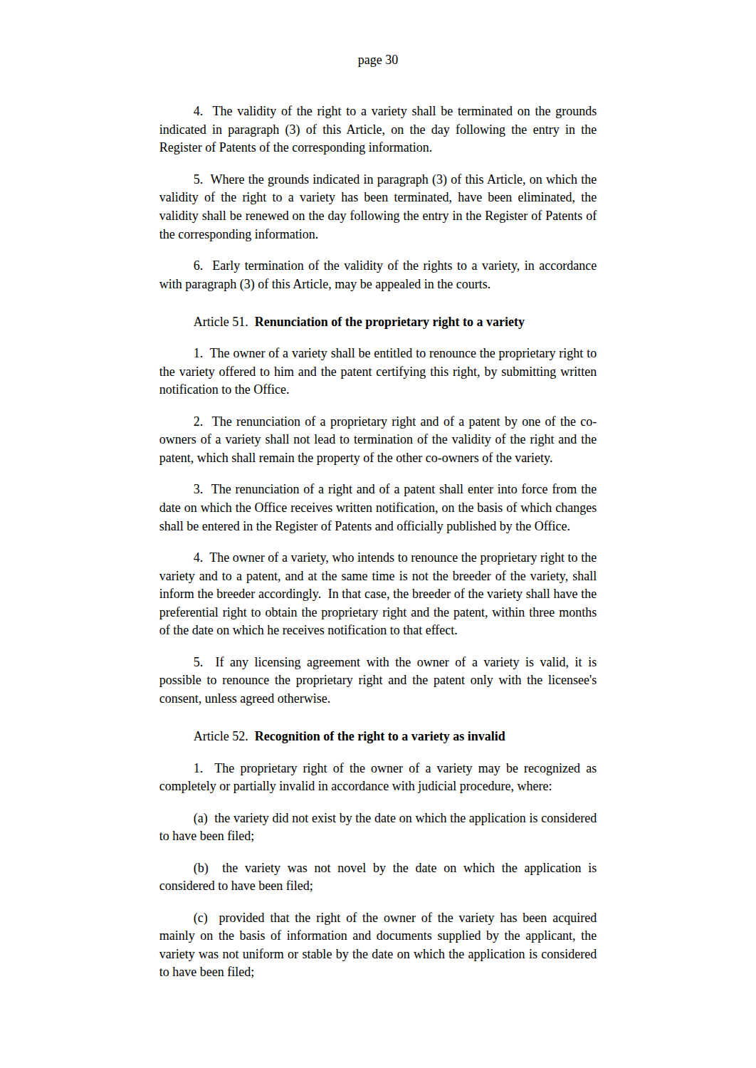page 30
4. The validity of the right to a variety shall be terminated on the grounds indicated in paragraph (3) of this Article, on the day following the entry in the Register of Patents of the corresponding information.
5. Where the grounds indicated in paragraph (3) of this Article, on which the validity of the right to a variety has been terminated, have been eliminated, the validity shall be renewed on the day following the entry in the Register of Patents of the corresponding information.
6. Early termination of the validity of the rights to a variety, in accordance with paragraph (3) of this Article, may be appealed in the courts.
Article 51. Renunciation of the proprietary right to a variety
1. The owner of a variety shall be entitled to renounce the proprietary right to the variety offered to him and the patent certifying this right, by submitting written notification to the Office.
2. The renunciation of a proprietary right and of a patent by one of the co-owners of a variety shall not lead to termination of the validity of the right and the patent, which shall remain the property of the other co-owners of the variety.
3. The renunciation of a right and of a patent shall enter into force from the date on which the Office receives written notification, on the basis of which changes shall be entered in the Register of Patents and officially published by the Office.
4. The owner of a variety, who intends to renounce the proprietary right to the variety and to a patent, and at the same time is not the breeder of the variety, shall inform the breeder accordingly. In that case, the breeder of the variety shall have the preferential right to obtain the proprietary right and the patent, within three months of the date on which he receives notification to that effect.
5. If any licensing agreement with the owner of a variety is valid, it is possible to renounce the proprietary right and the patent only with the licensee's consent, unless agreed otherwise.
Article 52. Recognition of the right to a variety as invalid
1. The proprietary right of the owner of a variety may be recognized as completely or partially invalid in accordance with judicial procedure, where:
(a) the variety did not exist by the date on which the application is considered to have been filed;
(b) the variety was not novel by the date on which the application is considered to have been filed;
(c) provided that the right of the owner of the variety has been acquired mainly on the basis of information and documents supplied by the applicant, the variety was not uniform or stable by the date on which the application is considered to have been filed;